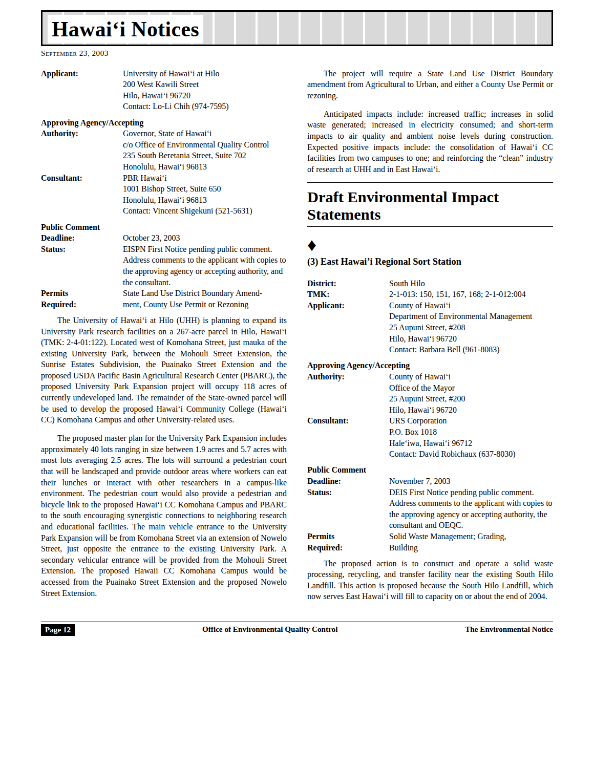Hawaiʻi Notices
September 23, 2003
Applicant:
University of Hawaiʻi at Hilo
200 West Kawili Street
Hilo, Hawaiʻi 96720
Contact: Lo-Li Chih (974-7595)
Approving Agency/Accepting
Authority:
Governor, State of Hawaiʻi
c/o Office of Environmental Quality Control
235 South Beretania Street, Suite 702
Honolulu, Hawaiʻi 96813
Consultant:
PBR Hawaiʻi
1001 Bishop Street, Suite 650
Honolulu, Hawaiʻi 96813
Contact: Vincent Shigekuni (521-5631)
Public Comment
Deadline:
October 23, 2003
Status:
EISPN First Notice pending public comment. Address comments to the applicant with copies to the approving agency or accepting authority, and the consultant.
Permits
State Land Use District Boundary Amend-
Required:
ment, County Use Permit or Rezoning
The University of Hawaiʻi at Hilo (UHH) is planning to expand its University Park research facilities on a 267-acre parcel in Hilo, Hawaiʻi (TMK: 2-4-01:122). Located west of Komohana Street, just mauka of the existing University Park, between the Mohouli Street Extension, the Sunrise Estates Subdivision, the Puainako Street Extension and the proposed USDA Pacific Basin Agricultural Research Center (PBARC), the proposed University Park Expansion project will occupy 118 acres of currently undeveloped land. The remainder of the State-owned parcel will be used to develop the proposed Hawaiʻi Community College (Hawaiʻi CC) Komohana Campus and other University-related uses.
The proposed master plan for the University Park Expansion includes approximately 40 lots ranging in size between 1.9 acres and 5.7 acres with most lots averaging 2.5 acres. The lots will surround a pedestrian court that will be landscaped and provide outdoor areas where workers can eat their lunches or interact with other researchers in a campus-like environment. The pedestrian court would also provide a pedestrian and bicycle link to the proposed Hawaiʻi CC Komohana Campus and PBARC to the south encouraging synergistic connections to neighboring research and educational facilities. The main vehicle entrance to the University Park Expansion will be from Komohana Street via an extension of Nowelo Street, just opposite the entrance to the existing University Park. A secondary vehicular entrance will be provided from the Mohouli Street Extension. The proposed Hawaii CC Komohana Campus would be accessed from the Puainako Street Extension and the proposed Nowelo Street Extension.
The project will require a State Land Use District Boundary amendment from Agricultural to Urban, and either a County Use Permit or rezoning.
Anticipated impacts include: increased traffic; increases in solid waste generated; increased in electricity consumed; and short-term impacts to air quality and ambient noise levels during construction. Expected positive impacts include: the consolidation of Hawaiʻi CC facilities from two campuses to one; and reinforcing the “clean” industry of research at UHH and in East Hawaiʻi.
Draft Environmental Impact Statements
♦
(3) East Hawai’i Regional Sort Station
District:
South Hilo
TMK:
2-1-013: 150, 151, 167, 168; 2-1-012:004
Applicant:
County of Hawaiʻi
Department of Environmental Management
25 Aupuni Street, #208
Hilo, Hawaiʻi 96720
Contact: Barbara Bell (961-8083)
Approving Agency/Accepting
Authority:
County of Hawaiʻi
Office of the Mayor
25 Aupuni Street, #200
Hilo, Hawaiʻi 96720
Consultant:
URS Corporation
P.O. Box 1018
Haleʻiwa, Hawaiʻi 96712
Contact: David Robichaux (637-8030)
Public Comment
Deadline:
November 7, 2003
Status:
DEIS First Notice pending public comment. Address comments to the applicant with copies to the approving agency or accepting authority, the consultant and OEQC.
Permits
Solid Waste Management; Grading,
Required:
Building
The proposed action is to construct and operate a solid waste processing, recycling, and transfer facility near the existing South Hilo Landfill. This action is proposed because the South Hilo Landfill, which now serves East Hawaiʻi will fill to capacity on or about the end of 2004.
Page 12 Office of Environmental Quality Control The Environmental Notice